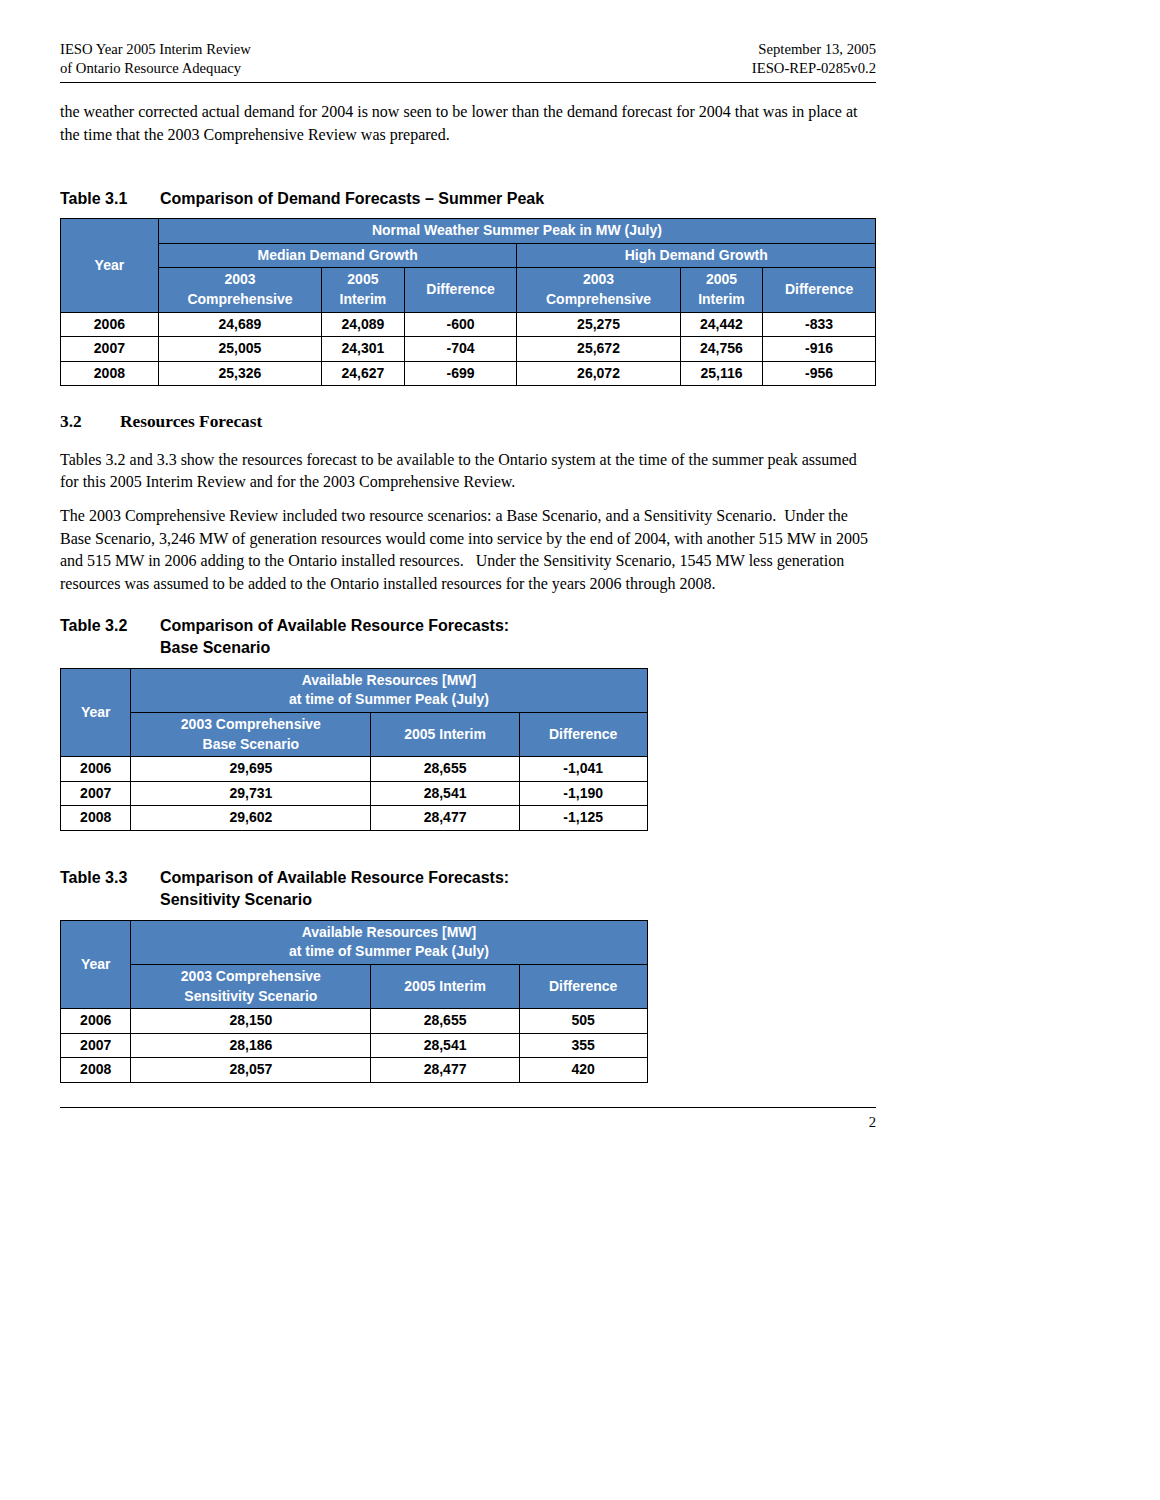IESO Year 2005 Interim Review
of Ontario Resource Adequacy
September 13, 2005
IESO-REP-0285v0.2
the weather corrected actual demand for 2004 is now seen to be lower than the demand forecast for 2004 that was in place at the time that the 2003 Comprehensive Review was prepared.
Table 3.1 Comparison of Demand Forecasts – Summer Peak
| Year | Normal Weather Summer Peak in MW (July) |
| --- | --- |
| Median Demand Growth | High Demand Growth |
| 2003 Comprehensive | 2005 Interim | Difference | 2003 Comprehensive | 2005 Interim | Difference |
| 2006 | 24,689 | 24,089 | -600 | 25,275 | 24,442 | -833 |
| 2007 | 25,005 | 24,301 | -704 | 25,672 | 24,756 | -916 |
| 2008 | 25,326 | 24,627 | -699 | 26,072 | 25,116 | -956 |
3.2 Resources Forecast
Tables 3.2 and 3.3 show the resources forecast to be available to the Ontario system at the time of the summer peak assumed for this 2005 Interim Review and for the 2003 Comprehensive Review.
The 2003 Comprehensive Review included two resource scenarios: a Base Scenario, and a Sensitivity Scenario. Under the Base Scenario, 3,246 MW of generation resources would come into service by the end of 2004, with another 515 MW in 2005 and 515 MW in 2006 adding to the Ontario installed resources. Under the Sensitivity Scenario, 1545 MW less generation resources was assumed to be added to the Ontario installed resources for the years 2006 through 2008.
Table 3.2 Comparison of Available Resource Forecasts:
Base Scenario
| Year | Available Resources [MW] at time of Summer Peak (July) |
| --- | --- |
| 2003 Comprehensive Base Scenario | 2005 Interim | Difference |
| 2006 | 29,695 | 28,655 | -1,041 |
| 2007 | 29,731 | 28,541 | -1,190 |
| 2008 | 29,602 | 28,477 | -1,125 |
Table 3.3 Comparison of Available Resource Forecasts:
Sensitivity Scenario
| Year | Available Resources [MW] at time of Summer Peak (July) |
| --- | --- |
| 2003 Comprehensive Sensitivity Scenario | 2005 Interim | Difference |
| 2006 | 28,150 | 28,655 | 505 |
| 2007 | 28,186 | 28,541 | 355 |
| 2008 | 28,057 | 28,477 | 420 |
2